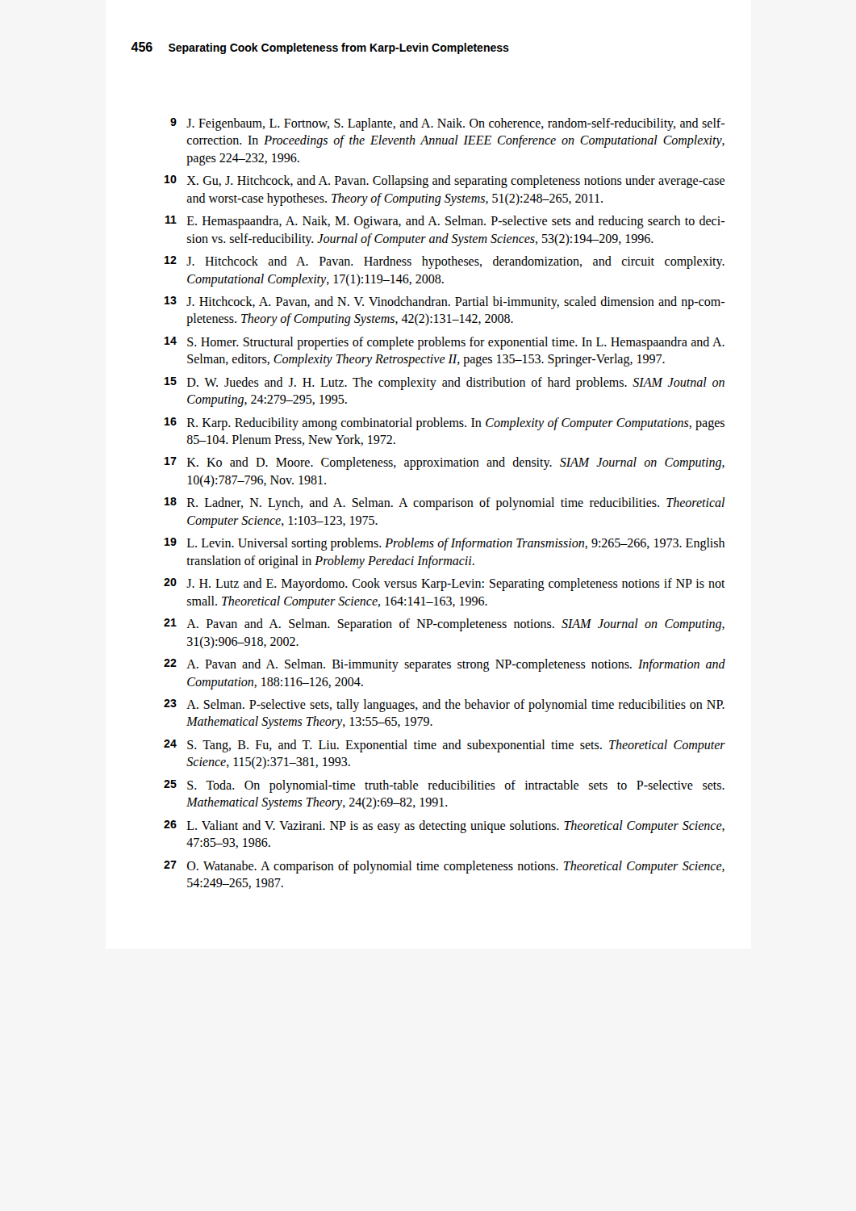456 Separating Cook Completeness from Karp-Levin Completeness
J. Feigenbaum, L. Fortnow, S. Laplante, and A. Naik. On coherence, random-self-reducibility, and self-correction. In Proceedings of the Eleventh Annual IEEE Conference on Computational Complexity, pages 224–232, 1996.
X. Gu, J. Hitchcock, and A. Pavan. Collapsing and separating completeness notions under average-case and worst-case hypotheses. Theory of Computing Systems, 51(2):248–265, 2011.
E. Hemaspaandra, A. Naik, M. Ogiwara, and A. Selman. P-selective sets and reducing search to decision vs. self-reducibility. Journal of Computer and System Sciences, 53(2):194–209, 1996.
J. Hitchcock and A. Pavan. Hardness hypotheses, derandomization, and circuit complexity. Computational Complexity, 17(1):119–146, 2008.
J. Hitchcock, A. Pavan, and N. V. Vinodchandran. Partial bi-immunity, scaled dimension and np-completeness. Theory of Computing Systems, 42(2):131–142, 2008.
S. Homer. Structural properties of complete problems for exponential time. In L. Hemaspaandra and A. Selman, editors, Complexity Theory Retrospective II, pages 135–153. Springer-Verlag, 1997.
D. W. Juedes and J. H. Lutz. The complexity and distribution of hard problems. SIAM Joutnal on Computing, 24:279–295, 1995.
R. Karp. Reducibility among combinatorial problems. In Complexity of Computer Computations, pages 85–104. Plenum Press, New York, 1972.
K. Ko and D. Moore. Completeness, approximation and density. SIAM Journal on Computing, 10(4):787–796, Nov. 1981.
R. Ladner, N. Lynch, and A. Selman. A comparison of polynomial time reducibilities. Theoretical Computer Science, 1:103–123, 1975.
L. Levin. Universal sorting problems. Problems of Information Transmission, 9:265–266, 1973. English translation of original in Problemy Peredaci Informacii.
J. H. Lutz and E. Mayordomo. Cook versus Karp-Levin: Separating completeness notions if NP is not small. Theoretical Computer Science, 164:141–163, 1996.
A. Pavan and A. Selman. Separation of NP-completeness notions. SIAM Journal on Computing, 31(3):906–918, 2002.
A. Pavan and A. Selman. Bi-immunity separates strong NP-completeness notions. Information and Computation, 188:116–126, 2004.
A. Selman. P-selective sets, tally languages, and the behavior of polynomial time reducibilities on NP. Mathematical Systems Theory, 13:55–65, 1979.
S. Tang, B. Fu, and T. Liu. Exponential time and subexponential time sets. Theoretical Computer Science, 115(2):371–381, 1993.
S. Toda. On polynomial-time truth-table reducibilities of intractable sets to P-selective sets. Mathematical Systems Theory, 24(2):69–82, 1991.
L. Valiant and V. Vazirani. NP is as easy as detecting unique solutions. Theoretical Computer Science, 47:85–93, 1986.
O. Watanabe. A comparison of polynomial time completeness notions. Theoretical Computer Science, 54:249–265, 1987.